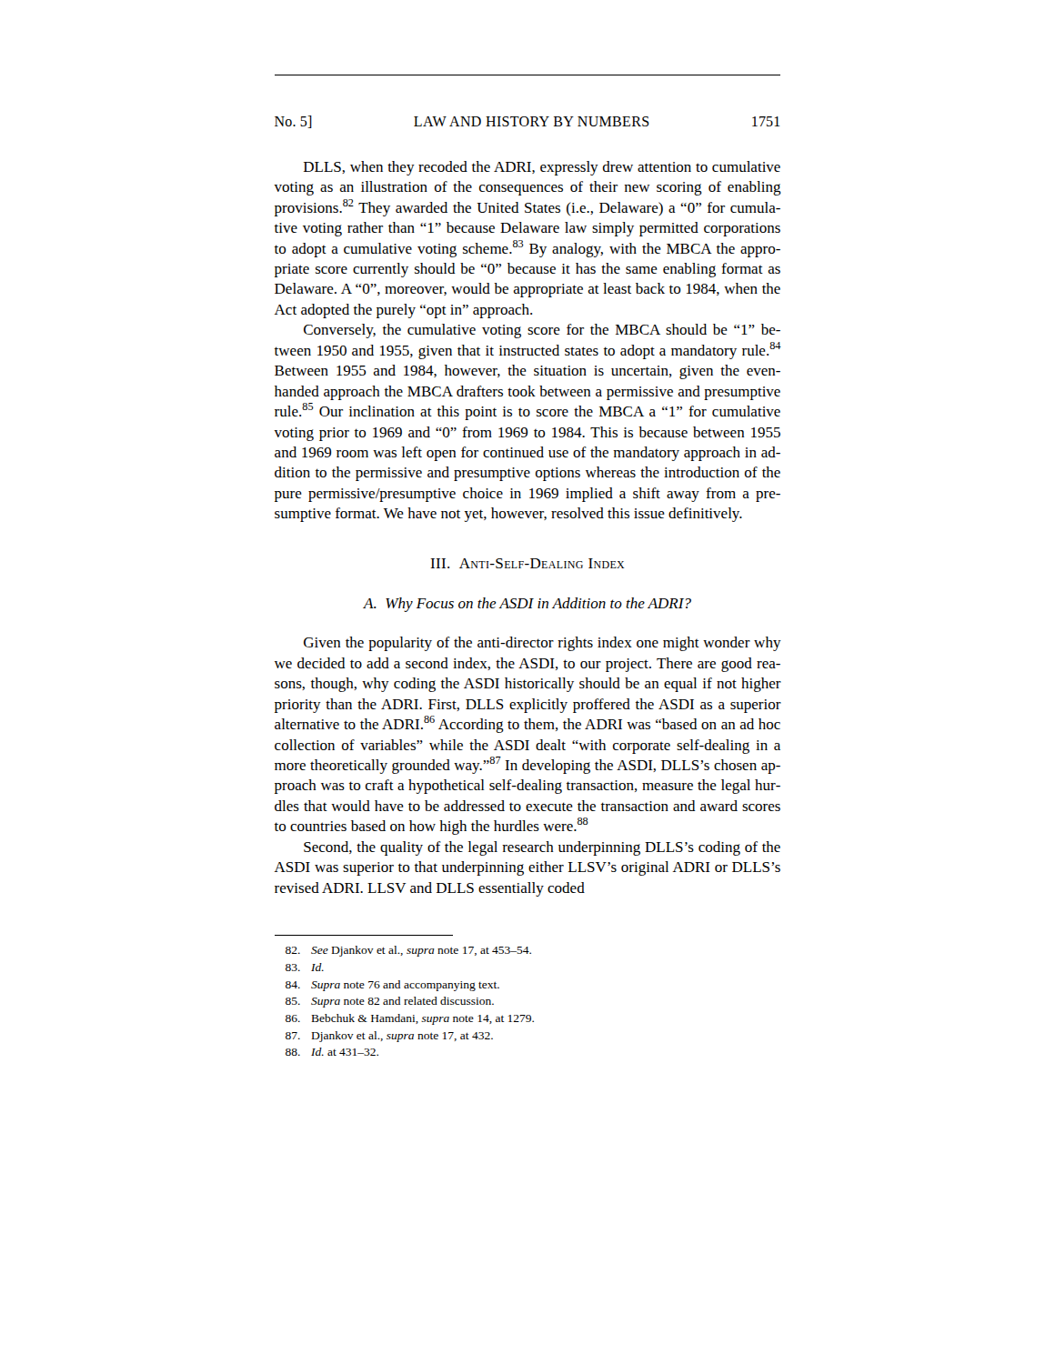No. 5] LAW AND HISTORY BY NUMBERS 1751
DLLS, when they recoded the ADRI, expressly drew attention to cumulative voting as an illustration of the consequences of their new scoring of enabling provisions.82 They awarded the United States (i.e., Delaware) a “0” for cumulative voting rather than “1” because Delaware law simply permitted corporations to adopt a cumulative voting scheme.83 By analogy, with the MBCA the appropriate score currently should be “0” because it has the same enabling format as Delaware. A “0”, moreover, would be appropriate at least back to 1984, when the Act adopted the purely “opt in” approach.
Conversely, the cumulative voting score for the MBCA should be “1” between 1950 and 1955, given that it instructed states to adopt a mandatory rule.84 Between 1955 and 1984, however, the situation is uncertain, given the even-handed approach the MBCA drafters took between a permissive and presumptive rule.85 Our inclination at this point is to score the MBCA a “1” for cumulative voting prior to 1969 and “0” from 1969 to 1984. This is because between 1955 and 1969 room was left open for continued use of the mandatory approach in addition to the permissive and presumptive options whereas the introduction of the pure permissive/presumptive choice in 1969 implied a shift away from a presumptive format. We have not yet, however, resolved this issue definitively.
III. Anti-Self-Dealing Index
A. Why Focus on the ASDI in Addition to the ADRI?
Given the popularity of the anti-director rights index one might wonder why we decided to add a second index, the ASDI, to our project. There are good reasons, though, why coding the ASDI historically should be an equal if not higher priority than the ADRI. First, DLLS explicitly proffered the ASDI as a superior alternative to the ADRI.86 According to them, the ADRI was “based on an ad hoc collection of variables” while the ASDI dealt “with corporate self-dealing in a more theoretically grounded way.”87 In developing the ASDI, DLLS’s chosen approach was to craft a hypothetical self-dealing transaction, measure the legal hurdles that would have to be addressed to execute the transaction and award scores to countries based on how high the hurdles were.88
Second, the quality of the legal research underpinning DLLS’s coding of the ASDI was superior to that underpinning either LLSV’s original ADRI or DLLS’s revised ADRI. LLSV and DLLS essentially coded
82. See Djankov et al., supra note 17, at 453–54.
83. Id.
84. Supra note 76 and accompanying text.
85. Supra note 82 and related discussion.
86. Bebchuk & Hamdani, supra note 14, at 1279.
87. Djankov et al., supra note 17, at 432.
88. Id. at 431–32.